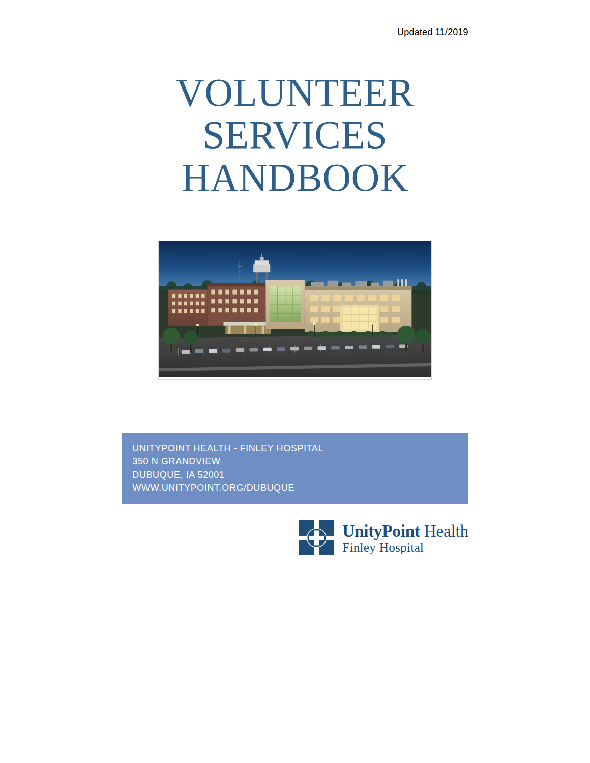Updated 11/2019
VOLUNTEER
SERVICES HANDBOOK
UnityPoint Health - Finley Hospital
350 N Grandview
Dubuque, IA 52001
www.unitypoint.org/dubuque
UnityPoint Health
Finley Hospital